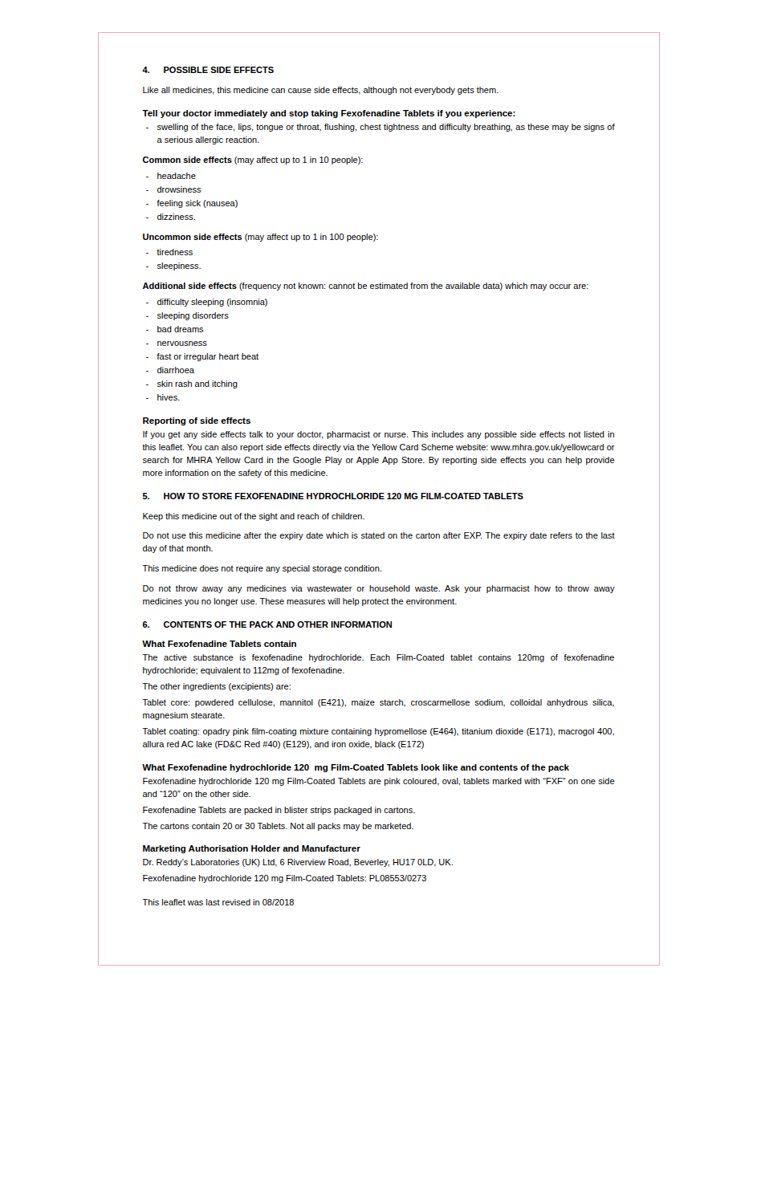4.
POSSIBLE SIDE EFFECTS
Like all medicines, this medicine can cause side effects, although not everybody gets them.
Tell your doctor immediately and stop taking Fexofenadine Tablets if you experience:
swelling of the face, lips, tongue or throat, flushing, chest tightness and difficulty breathing, as these may be signs of a serious allergic reaction.
Common side effects (may affect up to 1 in 10 people):
headache
drowsiness
feeling sick (nausea)
dizziness.
Uncommon side effects (may affect up to 1 in 100 people):
tiredness
sleepiness.
Additional side effects (frequency not known: cannot be estimated from the available data) which may occur are:
difficulty sleeping (insomnia)
sleeping disorders
bad dreams
nervousness
fast or irregular heart beat
diarrhoea
skin rash and itching
hives.
Reporting of side effects
If you get any side effects talk to your doctor, pharmacist or nurse. This includes any possible side effects not listed in this leaflet. You can also report side effects directly via the Yellow Card Scheme website: www.mhra.gov.uk/yellowcard or search for MHRA Yellow Card in the Google Play or Apple App Store. By reporting side effects you can help provide more information on the safety of this medicine.
5.
HOW TO STORE FEXOFENADINE HYDROCHLORIDE 120 MG FILM-COATED TABLETS
Keep this medicine out of the sight and reach of children.
Do not use this medicine after the expiry date which is stated on the carton after EXP. The expiry date refers to the last day of that month.
This medicine does not require any special storage condition.
Do not throw away any medicines via wastewater or household waste. Ask your pharmacist how to throw away medicines you no longer use. These measures will help protect the environment.
6.
CONTENTS OF THE PACK AND OTHER INFORMATION
What Fexofenadine Tablets contain
The active substance is fexofenadine hydrochloride. Each Film-Coated tablet contains 120mg of fexofenadine hydrochloride; equivalent to 112mg of fexofenadine.
The other ingredients (excipients) are:
Tablet core: powdered cellulose, mannitol (E421), maize starch, croscarmellose sodium, colloidal anhydrous silica, magnesium stearate.
Tablet coating: opadry pink film-coating mixture containing hypromellose (E464), titanium dioxide (E171), macrogol 400, allura red AC lake (FD&C Red #40) (E129), and iron oxide, black (E172)
What Fexofenadine hydrochloride 120 mg Film-Coated Tablets look like and contents of the pack
Fexofenadine hydrochloride 120 mg Film-Coated Tablets are pink coloured, oval, tablets marked with “FXF” on one side and “120” on the other side.
Fexofenadine Tablets are packed in blister strips packaged in cartons.
The cartons contain 20 or 30 Tablets. Not all packs may be marketed.
Marketing Authorisation Holder and Manufacturer
Dr. Reddy’s Laboratories (UK) Ltd, 6 Riverview Road, Beverley, HU17 0LD, UK.
Fexofenadine hydrochloride 120 mg Film-Coated Tablets: PL08553/0273
This leaflet was last revised in 08/2018